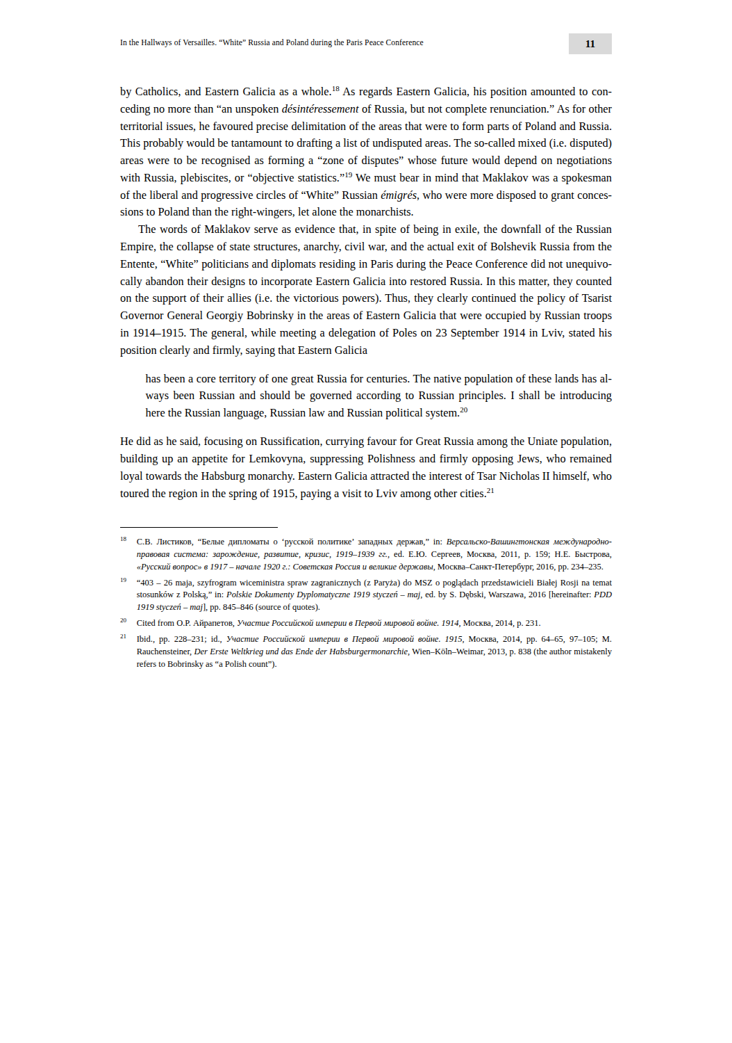In the Hallways of Versailles. “White” Russia and Poland during the Paris Peace Conference
11
by Catholics, and Eastern Galicia as a whole.18 As regards Eastern Galicia, his position amounted to conceding no more than “an unspoken désintéressement of Russia, but not complete renunciation.” As for other territorial issues, he favoured precise delimitation of the areas that were to form parts of Poland and Russia. This probably would be tantamount to drafting a list of undisputed areas. The so-called mixed (i.e. disputed) areas were to be recognised as forming a “zone of disputes” whose future would depend on negotiations with Russia, plebiscites, or “objective statistics.”19 We must bear in mind that Maklakov was a spokesman of the liberal and progressive circles of “White” Russian émigrés, who were more disposed to grant concessions to Poland than the right-wingers, let alone the monarchists.
The words of Maklakov serve as evidence that, in spite of being in exile, the downfall of the Russian Empire, the collapse of state structures, anarchy, civil war, and the actual exit of Bolshevik Russia from the Entente, “White” politicians and diplomats residing in Paris during the Peace Conference did not unequivocally abandon their designs to incorporate Eastern Galicia into restored Russia. In this matter, they counted on the support of their allies (i.e. the victorious powers). Thus, they clearly continued the policy of Tsarist Governor General Georgiy Bobrinsky in the areas of Eastern Galicia that were occupied by Russian troops in 1914–1915. The general, while meeting a delegation of Poles on 23 September 1914 in Lviv, stated his position clearly and firmly, saying that Eastern Galicia
has been a core territory of one great Russia for centuries. The native population of these lands has always been Russian and should be governed according to Russian principles. I shall be introducing here the Russian language, Russian law and Russian political system.20
He did as he said, focusing on Russification, currying favour for Great Russia among the Uniate population, building up an appetite for Lemkovyna, suppressing Polishness and firmly opposing Jews, who remained loyal towards the Habsburg monarchy. Eastern Galicia attracted the interest of Tsar Nicholas II himself, who toured the region in the spring of 1915, paying a visit to Lviv among other cities.21
С.В. Листиков, “Белые дипломаты о ‘русской политике’ западных держав,” in: Версальско-Вашингтонская международно-правовая система: зарождение, развитие, кризис, 1919–1939 гг., ed. Е.Ю. Сергеев, Москва, 2011, p. 159; Н.Е. Быстрова, «Русский вопрос» в 1917 – начале 1920 г.: Советская Россия и великие державы, Москва–Санкт-Петербург, 2016, pp. 234–235.
“403 – 26 maja, szyfrogram wiceministra spraw zagranicznych (z Paryża) do MSZ o poglądach przedstawicieli Białej Rosji na temat stosunków z Polską,” in: Polskie Dokumenty Dyplomatyczne 1919 styczeń – maj, ed. by S. Dębski, Warszawa, 2016 [hereinafter: PDD 1919 styczeń – maj], pp. 845–846 (source of quotes).
Cited from О.Р. Айрапетов, Участие Российской империи в Первой мировой войне. 1914, Москва, 2014, p. 231.
Ibid., pp. 228–231; id., Участие Российской империи в Первой мировой войне. 1915, Москва, 2014, pp. 64–65, 97–105; M. Rauchensteiner, Der Erste Weltkrieg und das Ende der Habsburgermonarchie, Wien–Köln–Weimar, 2013, p. 838 (the author mistakenly refers to Bobrinsky as “a Polish count”).